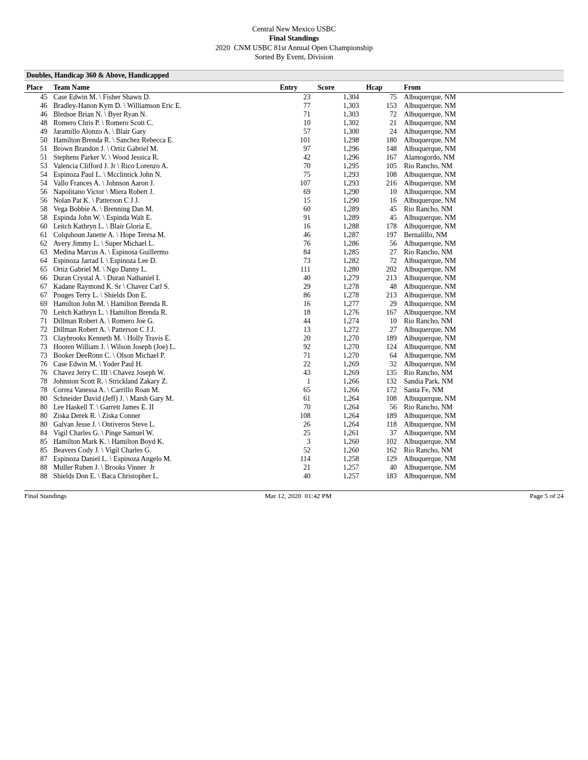Central New Mexico USBC
Final Standings
2020 CNM USBC 81st Annual Open Championship
Sorted By Event, Division
Doubles, Handicap 360 & Above, Handicapped
| Place | Team Name | Entry | Score | Hcap | From |
| --- | --- | --- | --- | --- | --- |
| 45 | Case Edwin M. \ Fisher Shawn D. | 23 | 1,304 | 75 | Albuquerque, NM |
| 46 | Bradley-Hanon Kym D. \ Williamson Eric E. | 77 | 1,303 | 153 | Albuquerque, NM |
| 46 | Bledsoe Brian N. \ Byer Ryan N. | 71 | 1,303 | 72 | Albuquerque, NM |
| 48 | Romero Chris P. \ Romero Scott C. | 10 | 1,302 | 21 | Albuquerque, NM |
| 49 | Jaramillo Alonzo A. \ Blair Gary | 57 | 1,300 | 24 | Albuquerque, NM |
| 50 | Hamilton Brenda R. \ Sanchez Rebecca E. | 101 | 1,298 | 180 | Albuquerque, NM |
| 51 | Brown Brandon J. \ Ortiz Gabriel M. | 97 | 1,296 | 148 | Albuquerque, NM |
| 51 | Stephens Parker V. \ Wood Jessica R. | 42 | 1,296 | 167 | Alamogordo, NM |
| 53 | Valencia Clifford J. Jr \ Rico Lorenzo A. | 70 | 1,295 | 105 | Rio Rancho, NM |
| 54 | Espinoza Paul L. \ Mcclintick John N. | 75 | 1,293 | 108 | Albuquerque, NM |
| 54 | Vallo Frances A. \ Johnson Aaron J. | 107 | 1,293 | 216 | Albuquerque, NM |
| 56 | Napolitano Victor \ Miera Robert J. | 69 | 1,290 | 10 | Albuquerque, NM |
| 56 | Nolan Pat K. \ Patterson C J J. | 15 | 1,290 | 16 | Albuquerque, NM |
| 58 | Vega Bobbie A. \ Brenning Dan M. | 60 | 1,289 | 45 | Rio Rancho, NM |
| 58 | Espinda John W. \ Espinda Walt E. | 91 | 1,289 | 45 | Albuquerque, NM |
| 60 | Leitch Kathryn L. \ Blair Gloria E. | 16 | 1,288 | 178 | Albuquerque, NM |
| 61 | Colquhoun Janette A. \ Hope Teresa M. | 46 | 1,287 | 197 | Bernalillo, NM |
| 62 | Avery Jimmy L. \ Super Michael L. | 76 | 1,286 | 56 | Albuquerque, NM |
| 63 | Medina Marcus A. \ Espinosa Guillermo | 84 | 1,285 | 27 | Rio Rancho, NM |
| 64 | Espinoza Jarrad I. \ Espinoza Lee D. | 73 | 1,282 | 72 | Albuquerque, NM |
| 65 | Ortiz Gabriel M. \ Ngo Danny L. | 111 | 1,280 | 202 | Albuquerque, NM |
| 66 | Duran Crystal A. \ Duran Nathaniel I. | 40 | 1,279 | 213 | Albuquerque, NM |
| 67 | Kadane Raymond K. Sr \ Chavez Carl S. | 29 | 1,278 | 48 | Albuquerque, NM |
| 67 | Pouges Terry L. \ Shields Don E. | 86 | 1,278 | 213 | Albuquerque, NM |
| 69 | Hamilton John M. \ Hamilton Brenda R. | 16 | 1,277 | 29 | Albuquerque, NM |
| 70 | Leitch Kathryn L. \ Hamilton Brenda R. | 18 | 1,276 | 167 | Albuquerque, NM |
| 71 | Dillman Robert A. \ Romero Joe G. | 44 | 1,274 | 10 | Rio Rancho, NM |
| 72 | Dillman Robert A. \ Patterson C J J. | 13 | 1,272 | 27 | Albuquerque, NM |
| 73 | Claybrooks Kenneth M. \ Holly Travis E. | 20 | 1,270 | 189 | Albuquerque, NM |
| 73 | Hooten William J. \ Wilson Joseph (Joe) L. | 92 | 1,270 | 124 | Albuquerque, NM |
| 73 | Booker DeeRonn C. \ Olson Michael P. | 71 | 1,270 | 64 | Albuquerque, NM |
| 76 | Case Edwin M. \ Yoder Paul H. | 22 | 1,269 | 32 | Albuquerque, NM |
| 76 | Chavez Jerry C. III \ Chavez Joseph W. | 43 | 1,269 | 135 | Rio Rancho, NM |
| 78 | Johnston Scott R. \ Strickland Zakary Z. | 1 | 1,266 | 132 | Sandia Park, NM |
| 78 | Correa Vanessa A. \ Carrillo Roan M. | 65 | 1,266 | 172 | Santa Fe, NM |
| 80 | Schneider David (Jeff) J. \ Marsh Gary M. | 61 | 1,264 | 108 | Albuquerque, NM |
| 80 | Lee Haskell T. \ Garrett James E. II | 70 | 1,264 | 56 | Rio Rancho, NM |
| 80 | Ziska Derek R. \ Ziska Conner | 108 | 1,264 | 189 | Albuquerque, NM |
| 80 | Galvan Jesse J. \ Ontiveros Steve L. | 26 | 1,264 | 118 | Albuquerque, NM |
| 84 | Vigil Charles G. \ Pinge Samuel W. | 25 | 1,261 | 37 | Albuquerque, NM |
| 85 | Hamilton Mark K. \ Hamilton Boyd K. | 3 | 1,260 | 102 | Albuquerque, NM |
| 85 | Beavers Cody J. \ Vigil Charles G. | 52 | 1,260 | 162 | Rio Rancho, NM |
| 87 | Espinoza Daniel L. \ Espinoza Angelo M. | 114 | 1,258 | 129 | Albuquerque, NM |
| 88 | Muller Ruben J. \ Brooks Vinner Jr | 21 | 1,257 | 40 | Albuquerque, NM |
| 88 | Shields Don E. \ Baca Christopher L. | 40 | 1,257 | 183 | Albuquerque, NM |
Final Standings Mar 12, 2020 01:42 PM Page 5 of 24